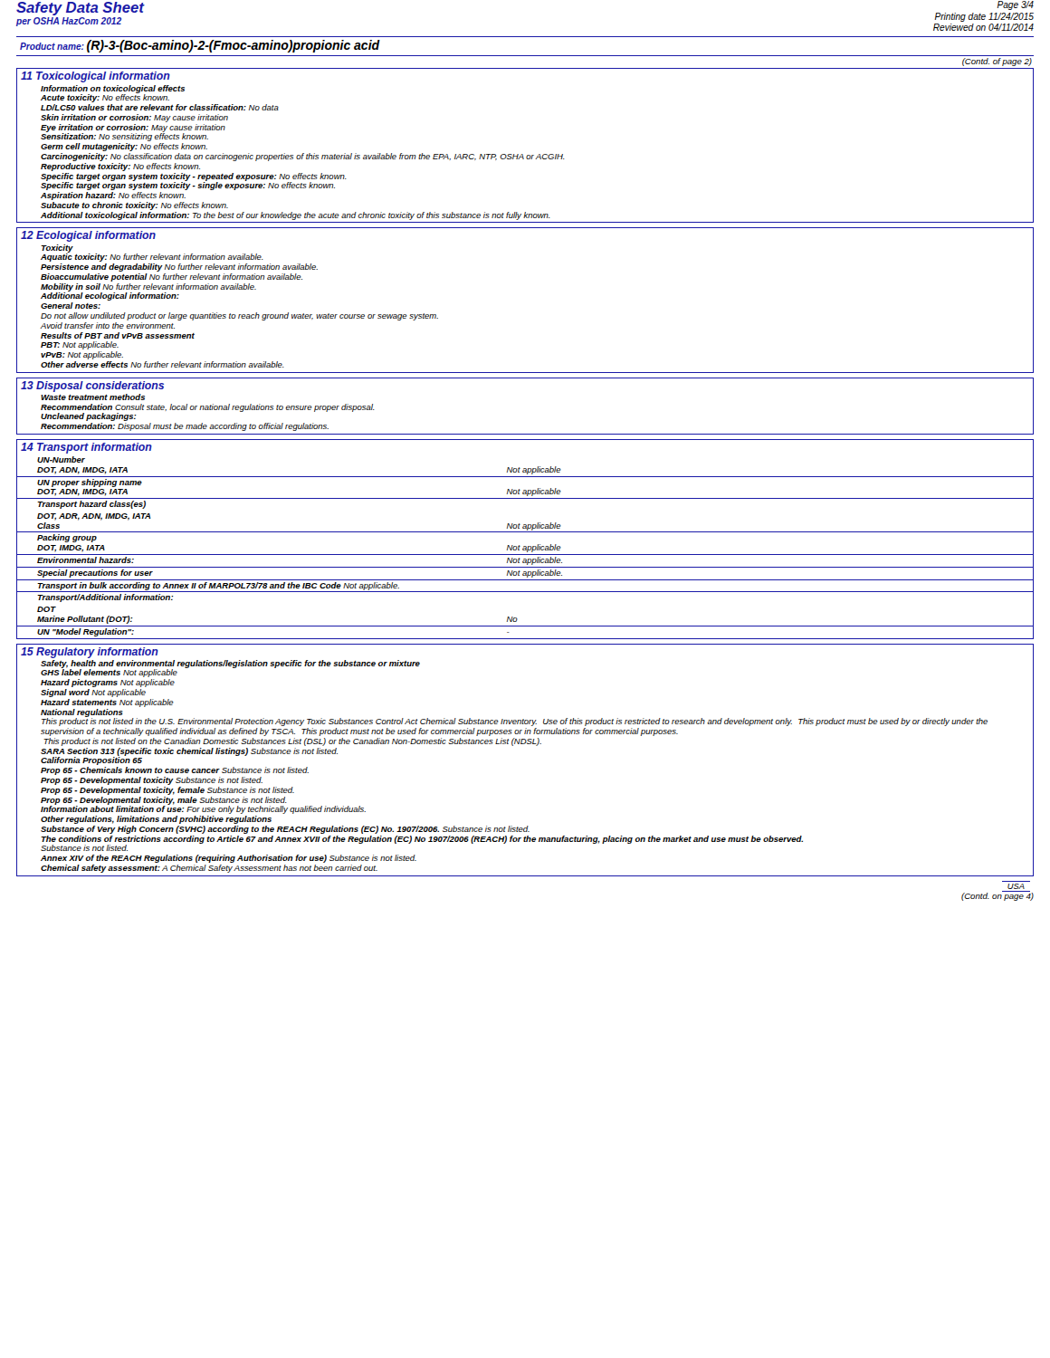Safety Data Sheet
per OSHA HazCom 2012
Page 3/4
Printing date 11/24/2015
Reviewed on 04/11/2014
Product name: (R)-3-(Boc-amino)-2-(Fmoc-amino)propionic acid
(Contd. of page 2)
11 Toxicological information
Information on toxicological effects
Acute toxicity: No effects known.
LD/LC50 values that are relevant for classification: No data
Skin irritation or corrosion: May cause irritation
Eye irritation or corrosion: May cause irritation
Sensitization: No sensitizing effects known.
Germ cell mutagenicity: No effects known.
Carcinogenicity: No classification data on carcinogenic properties of this material is available from the EPA, IARC, NTP, OSHA or ACGIH.
Reproductive toxicity: No effects known.
Specific target organ system toxicity - repeated exposure: No effects known.
Specific target organ system toxicity - single exposure: No effects known.
Aspiration hazard: No effects known.
Subacute to chronic toxicity: No effects known.
Additional toxicological information: To the best of our knowledge the acute and chronic toxicity of this substance is not fully known.
12 Ecological information
Toxicity
Aquatic toxicity: No further relevant information available.
Persistence and degradability No further relevant information available.
Bioaccumulative potential No further relevant information available.
Mobility in soil No further relevant information available.
Additional ecological information:
General notes:
Do not allow undiluted product or large quantities to reach ground water, water course or sewage system.
Avoid transfer into the environment.
Results of PBT and vPvB assessment
PBT: Not applicable.
vPvB: Not applicable.
Other adverse effects No further relevant information available.
13 Disposal considerations
Waste treatment methods
Recommendation Consult state, local or national regulations to ensure proper disposal.
Uncleaned packagings:
Recommendation: Disposal must be made according to official regulations.
14 Transport information
| UN-Number DOT, ADN, IMDG, IATA | Not applicable |
| UN proper shipping name DOT, ADN, IMDG, IATA | Not applicable |
| Transport hazard class(es) | |
| DOT, ADR, ADN, IMDG, IATA Class | Not applicable |
| Packing group DOT, IMDG, IATA | Not applicable |
| Environmental hazards: | Not applicable. |
| Special precautions for user | Not applicable. |
| Transport in bulk according to Annex II of MARPOL73/78 and the IBC Code Not applicable. |
| Transport/Additional information: |
| DOT Marine Pollutant (DOT): | No |
| UN "Model Regulation": | - |
15 Regulatory information
Safety, health and environmental regulations/legislation specific for the substance or mixture
GHS label elements Not applicable
Hazard pictograms Not applicable
Signal word Not applicable
Hazard statements Not applicable
National regulations
This product is not listed in the U.S. Environmental Protection Agency Toxic Substances Control Act Chemical Substance Inventory. Use of this product is restricted to research and development only. This product must be used by or directly under the supervision of a technically qualified individual as defined by TSCA. This product must not be used for commercial purposes or in formulations for commercial purposes.
This product is not listed on the Canadian Domestic Substances List (DSL) or the Canadian Non-Domestic Substances List (NDSL).
SARA Section 313 (specific toxic chemical listings) Substance is not listed.
California Proposition 65
Prop 65 - Chemicals known to cause cancer Substance is not listed.
Prop 65 - Developmental toxicity Substance is not listed.
Prop 65 - Developmental toxicity, female Substance is not listed.
Prop 65 - Developmental toxicity, male Substance is not listed.
Information about limitation of use: For use only by technically qualified individuals.
Other regulations, limitations and prohibitive regulations
Substance of Very High Concern (SVHC) according to the REACH Regulations (EC) No. 1907/2006. Substance is not listed.
The conditions of restrictions according to Article 67 and Annex XVII of the Regulation (EC) No 1907/2006 (REACH) for the manufacturing, placing on the market and use must be observed.
Substance is not listed.
Annex XIV of the REACH Regulations (requiring Authorisation for use) Substance is not listed.
Chemical safety assessment: A Chemical Safety Assessment has not been carried out.
USA
(Contd. on page 4)